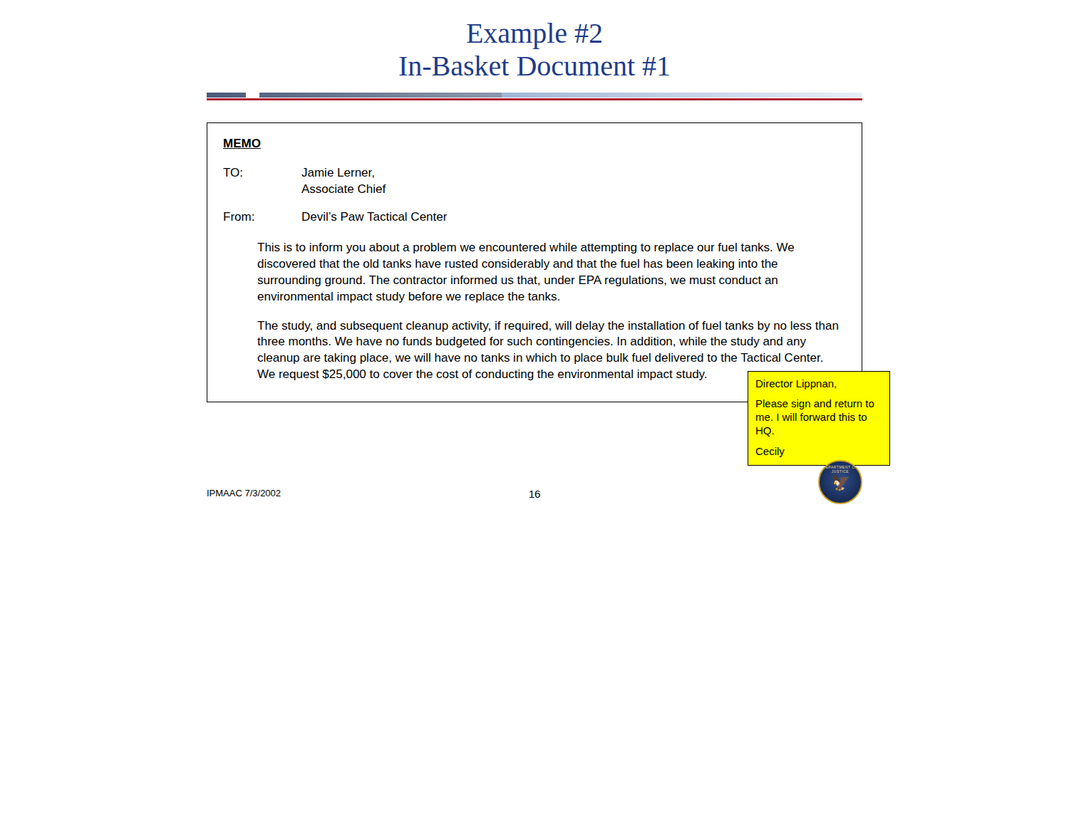Example #2 In-Basket Document #1
MEMO
| TO: | Jamie Lerner, Associate Chief |
| From: | Devil’s Paw Tactical Center |
This is to inform you about a problem we encountered while attempting to replace our fuel tanks. We discovered that the old tanks have rusted considerably and that the fuel has been leaking into the surrounding ground. The contractor informed us that, under EPA regulations, we must conduct an environmental impact study before we replace the tanks.
The study, and subsequent cleanup activity, if required, will delay the installation of fuel tanks by no less than three months. We have no funds budgeted for such contingencies. In addition, while the study and any cleanup are taking place, we will have no tanks in which to place bulk fuel delivered to the Tactical Center. We request $25,000 to cover the cost of conducting the environmental impact study.
Director Lippnan,
Please sign and return to me. I will forward this to HQ.
Cecily
IPMAAC 7/3/2002
16
Department of Justice 🦅